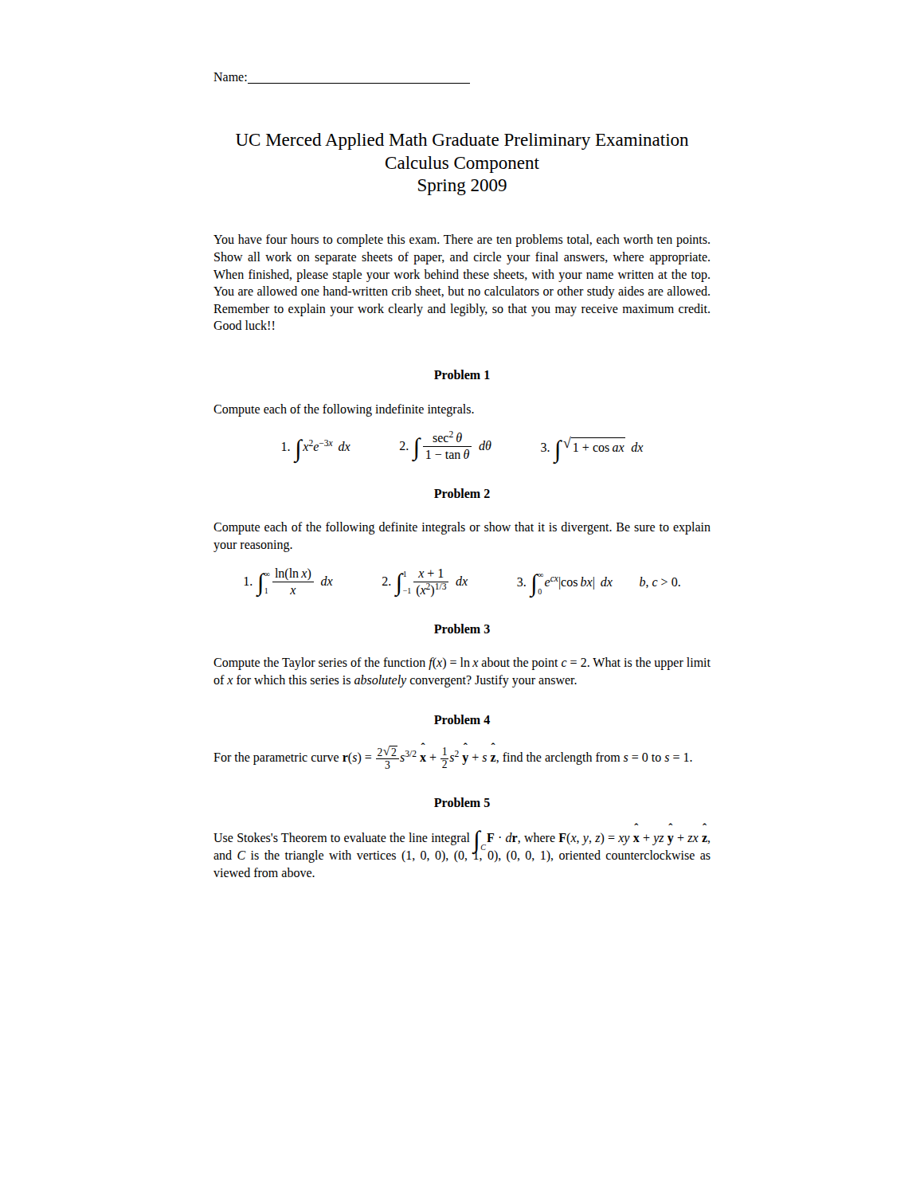Name:
UC Merced Applied Math Graduate Preliminary Examination Calculus Component Spring 2009
You have four hours to complete this exam. There are ten problems total, each worth ten points. Show all work on separate sheets of paper, and circle your final answers, where appropriate. When finished, please staple your work behind these sheets, with your name written at the top. You are allowed one hand-written crib sheet, but no calculators or other study aides are allowed. Remember to explain your work clearly and legibly, so that you may receive maximum credit. Good luck!!
Problem 1
Compute each of the following indefinite integrals.
1. ∫x2e−3x dx 2. ∫sec2 θ 1 − tan θ dθ 3. ∫1 + cos ax dx
Problem 2
Compute each of the following definite integrals or show that it is divergent. Be sure to explain your reasoning.
1. ∫∞1 ln(ln x) x dx 2. ∫1−1 x + 1(x2)1/3 dx 3. ∫∞0 ecx|cos bx| dx b, c > 0.
Problem 3
Compute the Taylor series of the function f(x) = ln x about the point c = 2. What is the upper limit of x for which this series is absolutely convergent? Justify your answer.
Problem 4
For the parametric curve r(s) = 223 s3/2 x + 12 s2 y + s z, find the arclength from s = 0 to s = 1.
Problem 5
Use Stokes's Theorem to evaluate the line integral ∫ CF · dr, where F(x, y, z) = xy x + yz y + zx z, and C is the triangle with vertices (1, 0, 0), (0, 1, 0), (0, 0, 1), oriented counterclockwise as viewed from above.